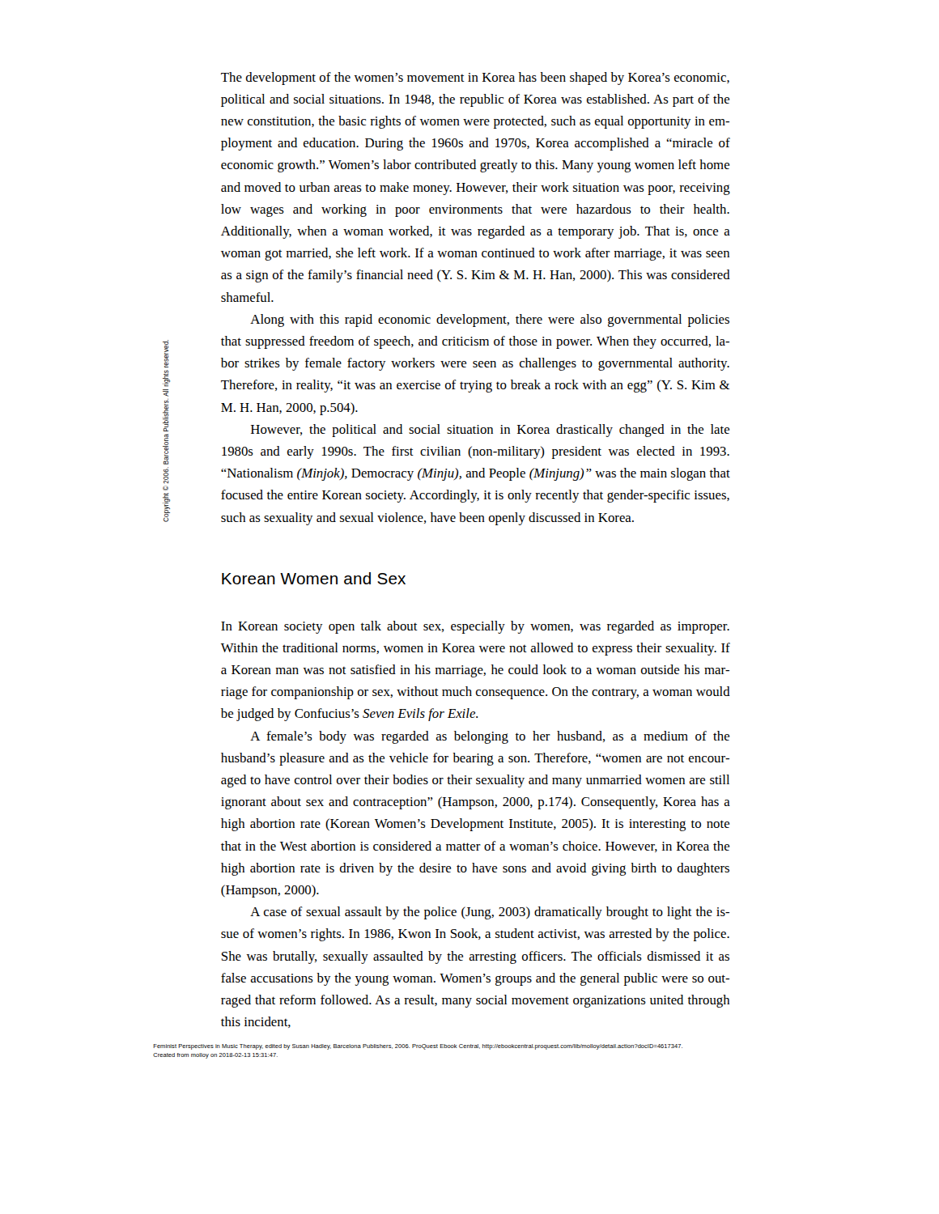Copyright © 2006. Barcelona Publishers. All rights reserved.
The development of the women’s movement in Korea has been shaped by Korea’s economic, political and social situations. In 1948, the republic of Korea was established. As part of the new constitution, the basic rights of women were protected, such as equal opportunity in employment and education. During the 1960s and 1970s, Korea accomplished a “miracle of economic growth.” Women’s labor contributed greatly to this. Many young women left home and moved to urban areas to make money. However, their work situation was poor, receiving low wages and working in poor environments that were hazardous to their health. Additionally, when a woman worked, it was regarded as a temporary job. That is, once a woman got married, she left work. If a woman continued to work after marriage, it was seen as a sign of the family’s financial need (Y. S. Kim & M. H. Han, 2000). This was considered shameful.
Along with this rapid economic development, there were also governmental policies that suppressed freedom of speech, and criticism of those in power. When they occurred, labor strikes by female factory workers were seen as challenges to governmental authority. Therefore, in reality, “it was an exercise of trying to break a rock with an egg” (Y. S. Kim & M. H. Han, 2000, p.504).
However, the political and social situation in Korea drastically changed in the late 1980s and early 1990s. The first civilian (non-military) president was elected in 1993. “Nationalism (Minjok), Democracy (Minju), and People (Minjung)” was the main slogan that focused the entire Korean society. Accordingly, it is only recently that gender-specific issues, such as sexuality and sexual violence, have been openly discussed in Korea.
Korean Women and Sex
In Korean society open talk about sex, especially by women, was regarded as improper. Within the traditional norms, women in Korea were not allowed to express their sexuality. If a Korean man was not satisfied in his marriage, he could look to a woman outside his marriage for companionship or sex, without much consequence. On the contrary, a woman would be judged by Confucius’s Seven Evils for Exile.
A female’s body was regarded as belonging to her husband, as a medium of the husband’s pleasure and as the vehicle for bearing a son. Therefore, “women are not encouraged to have control over their bodies or their sexuality and many unmarried women are still ignorant about sex and contraception” (Hampson, 2000, p.174). Consequently, Korea has a high abortion rate (Korean Women’s Development Institute, 2005). It is interesting to note that in the West abortion is considered a matter of a woman’s choice. However, in Korea the high abortion rate is driven by the desire to have sons and avoid giving birth to daughters (Hampson, 2000).
A case of sexual assault by the police (Jung, 2003) dramatically brought to light the issue of women’s rights. In 1986, Kwon In Sook, a student activist, was arrested by the police. She was brutally, sexually assaulted by the arresting officers. The officials dismissed it as false accusations by the young woman. Women’s groups and the general public were so outraged that reform followed. As a result, many social movement organizations united through this incident,
Feminist Perspectives in Music Therapy, edited by Susan Hadley, Barcelona Publishers, 2006. ProQuest Ebook Central, http://ebookcentral.proquest.com/lib/molloy/detail.action?docID=4617347.
Created from molloy on 2018-02-13 15:31:47.